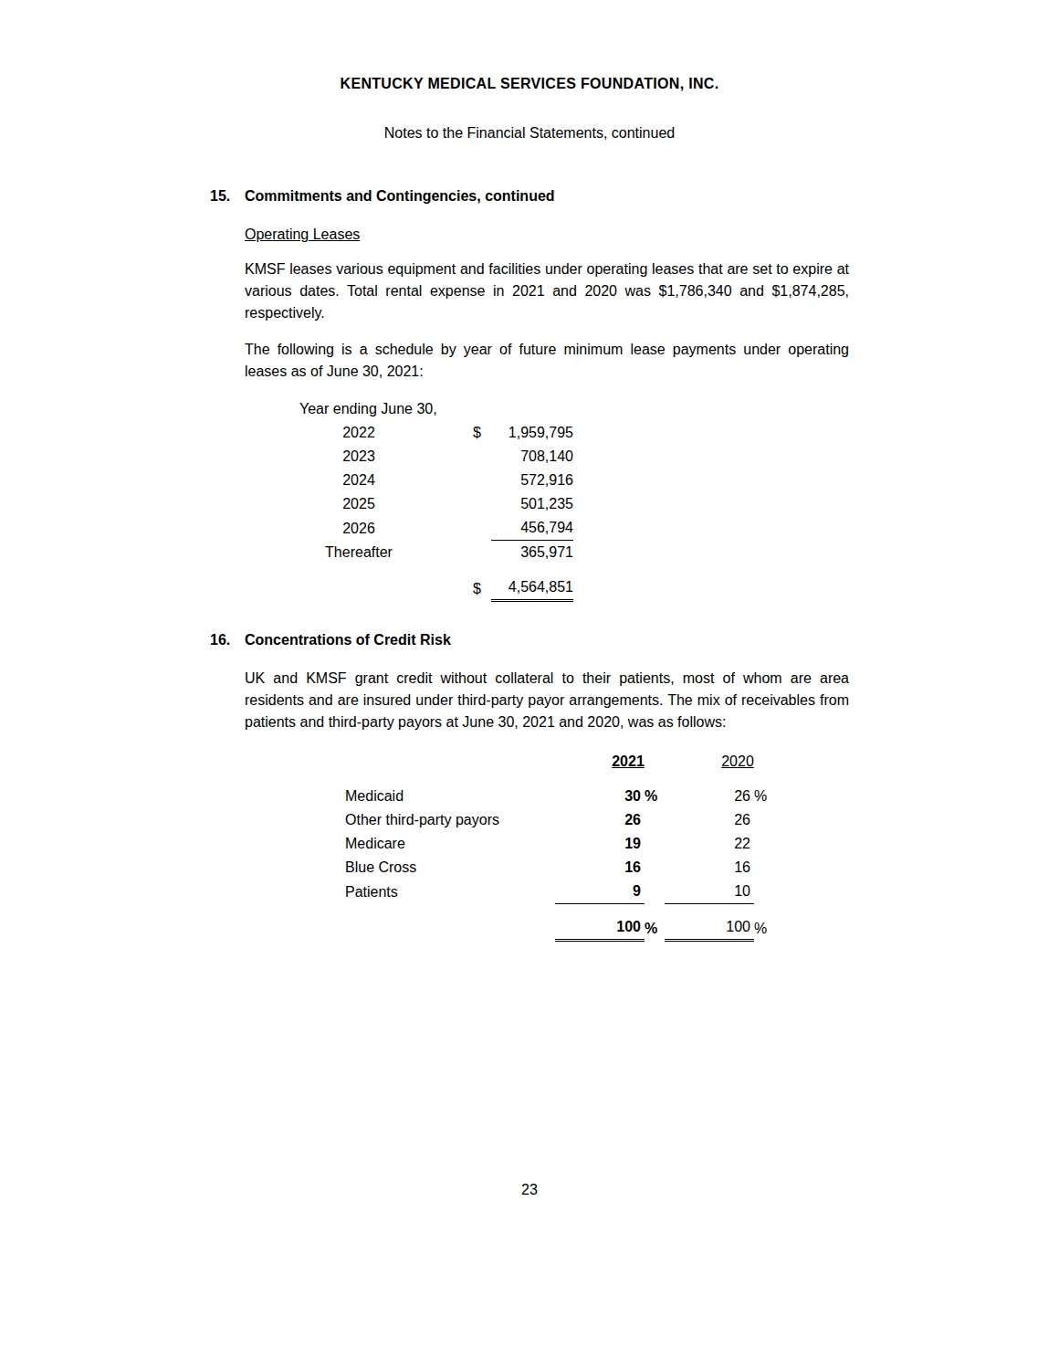KENTUCKY MEDICAL SERVICES FOUNDATION, INC.
Notes to the Financial Statements, continued
15.
Commitments and Contingencies, continued
Operating Leases
KMSF leases various equipment and facilities under operating leases that are set to expire at various dates. Total rental expense in 2021 and 2020 was $1,786,340 and $1,874,285, respectively.
The following is a schedule by year of future minimum lease payments under operating leases as of June 30, 2021:
| Year ending June 30, |
| 2022 | $ | 1,959,795 |
| 2023 | | 708,140 |
| 2024 | | 572,916 |
| 2025 | | 501,235 |
| 2026 | | 456,794 |
| Thereafter | | 365,971 |
| | $ | 4,564,851 |
16.
Concentrations of Credit Risk
UK and KMSF grant credit without collateral to their patients, most of whom are area residents and are insured under third-party payor arrangements. The mix of receivables from patients and third-party payors at June 30, 2021 and 2020, was as follows:
| | 2021 | 2020 |
| Medicaid | 30 | % | 26 | % |
| Other third-party payors | 26 | | 26 | |
| Medicare | 19 | | 22 | |
| Blue Cross | 16 | | 16 | |
| Patients | 9 | | 10 | |
| | 100 | % | 100 | % |
23